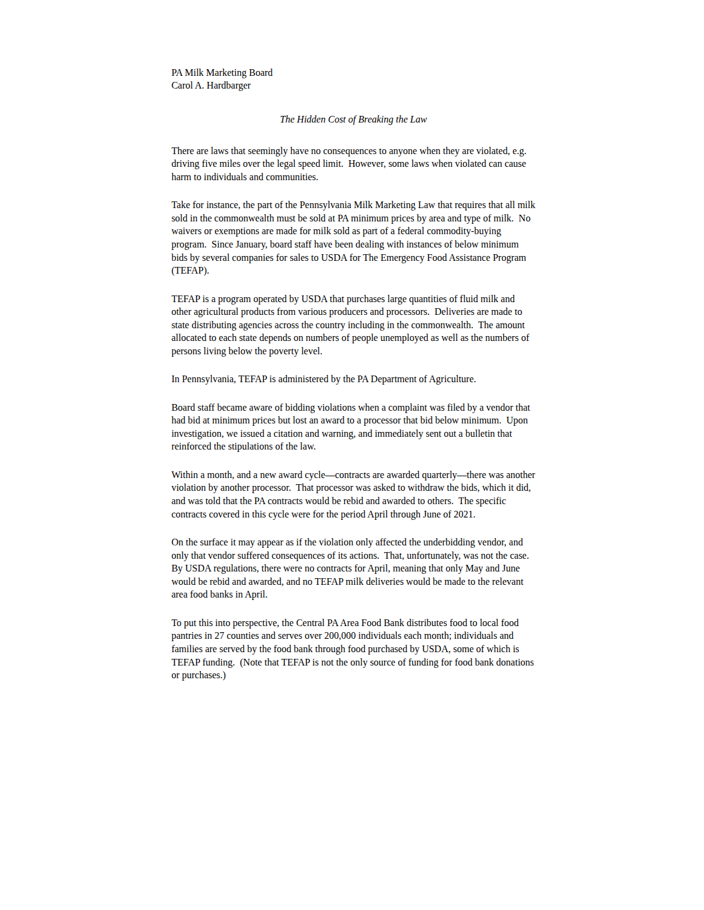PA Milk Marketing Board
Carol A. Hardbarger
The Hidden Cost of Breaking the Law
There are laws that seemingly have no consequences to anyone when they are violated, e.g. driving five miles over the legal speed limit. However, some laws when violated can cause harm to individuals and communities.
Take for instance, the part of the Pennsylvania Milk Marketing Law that requires that all milk sold in the commonwealth must be sold at PA minimum prices by area and type of milk. No waivers or exemptions are made for milk sold as part of a federal commodity-buying program. Since January, board staff have been dealing with instances of below minimum bids by several companies for sales to USDA for The Emergency Food Assistance Program (TEFAP).
TEFAP is a program operated by USDA that purchases large quantities of fluid milk and other agricultural products from various producers and processors. Deliveries are made to state distributing agencies across the country including in the commonwealth. The amount allocated to each state depends on numbers of people unemployed as well as the numbers of persons living below the poverty level.
In Pennsylvania, TEFAP is administered by the PA Department of Agriculture.
Board staff became aware of bidding violations when a complaint was filed by a vendor that had bid at minimum prices but lost an award to a processor that bid below minimum. Upon investigation, we issued a citation and warning, and immediately sent out a bulletin that reinforced the stipulations of the law.
Within a month, and a new award cycle—contracts are awarded quarterly—there was another violation by another processor. That processor was asked to withdraw the bids, which it did, and was told that the PA contracts would be rebid and awarded to others. The specific contracts covered in this cycle were for the period April through June of 2021.
On the surface it may appear as if the violation only affected the underbidding vendor, and only that vendor suffered consequences of its actions. That, unfortunately, was not the case. By USDA regulations, there were no contracts for April, meaning that only May and June would be rebid and awarded, and no TEFAP milk deliveries would be made to the relevant area food banks in April.
To put this into perspective, the Central PA Area Food Bank distributes food to local food pantries in 27 counties and serves over 200,000 individuals each month; individuals and families are served by the food bank through food purchased by USDA, some of which is TEFAP funding. (Note that TEFAP is not the only source of funding for food bank donations or purchases.)